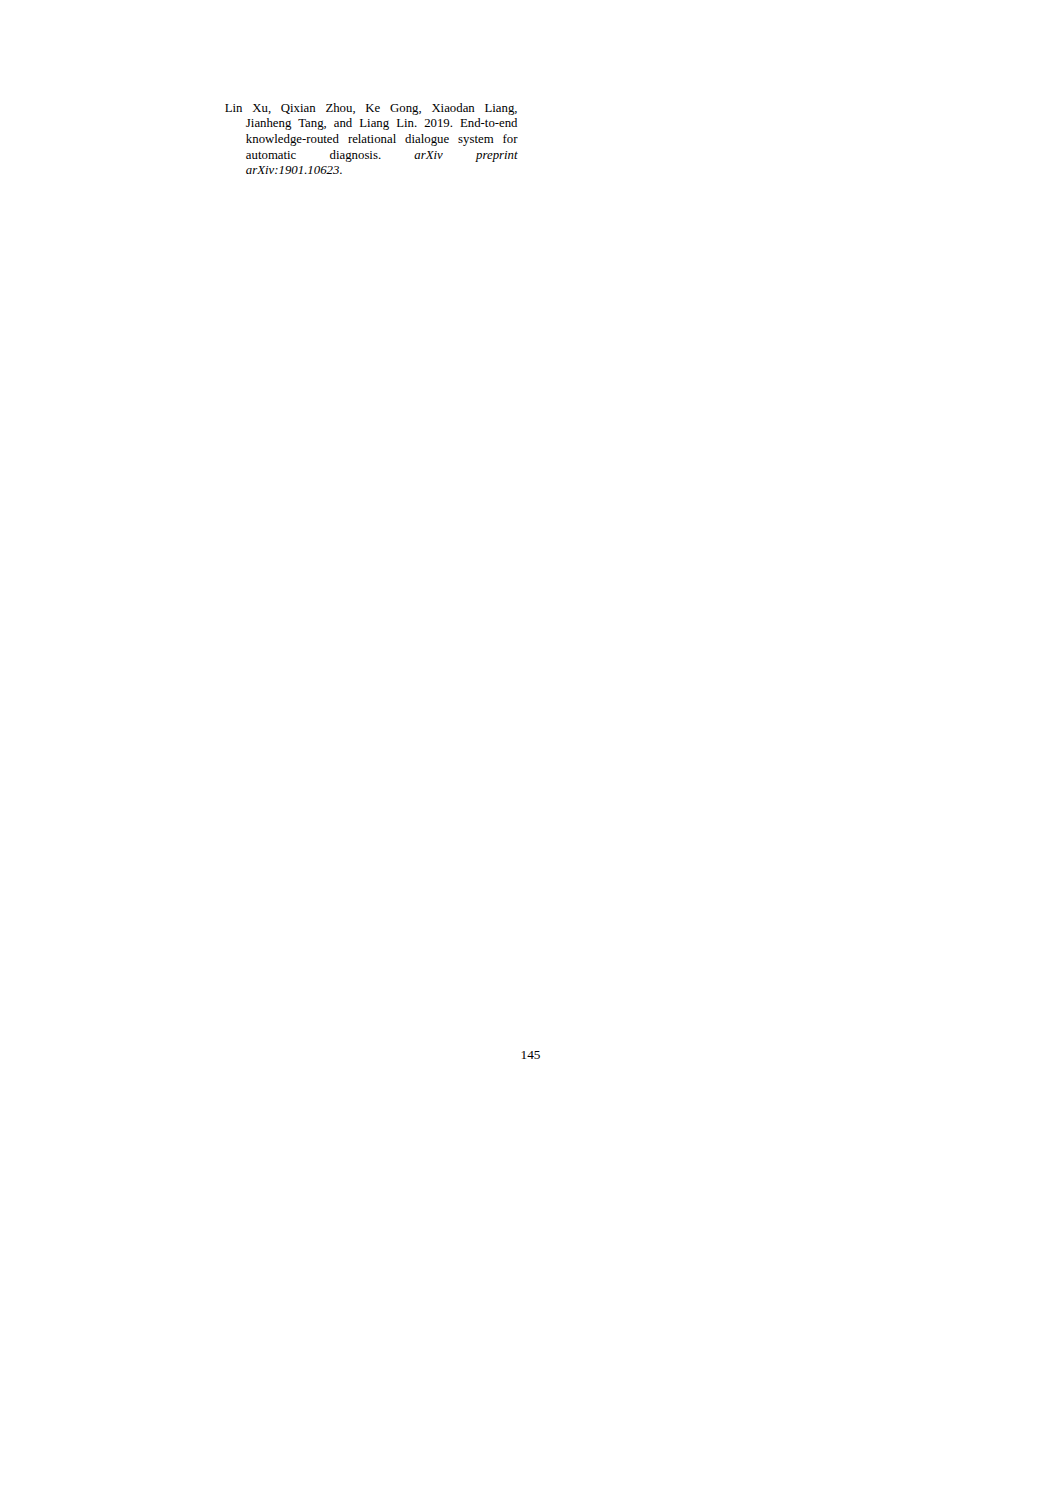Lin Xu, Qixian Zhou, Ke Gong, Xiaodan Liang, Jianheng Tang, and Liang Lin. 2019. End-to-end knowledge-routed relational dialogue system for automatic diagnosis. arXiv preprint arXiv:1901.10623.
145